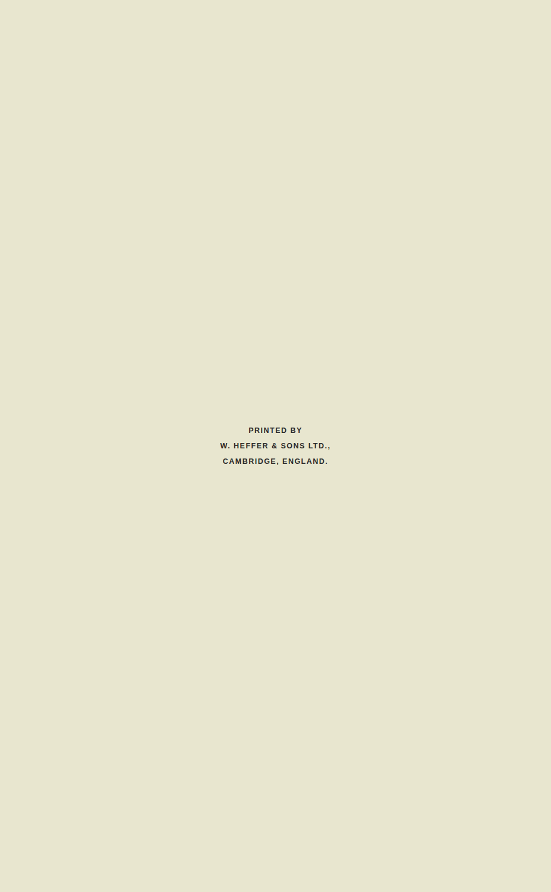Printed by
W. Heffer & Sons Ltd.,
Cambridge, England.